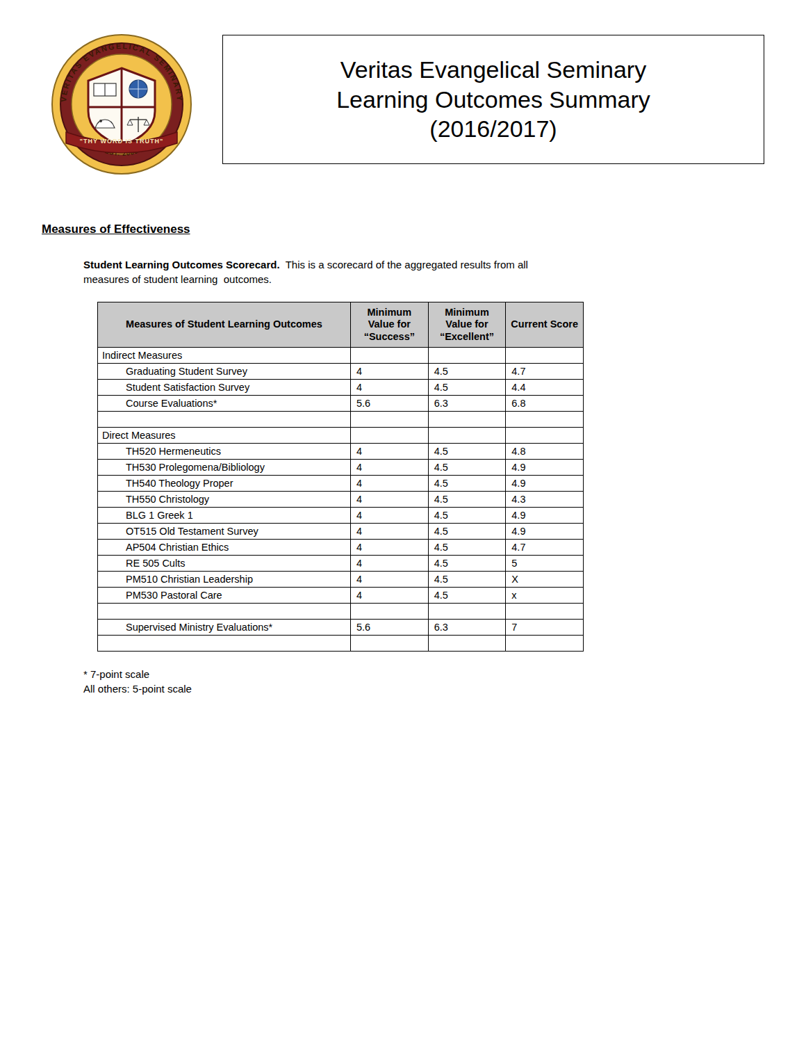VERITAS EVANGELICAL SEMINARY EST. 2009 "THY WORD IS TRUTH"
Veritas Evangelical Seminary
Learning Outcomes Summary
(2016/2017)
Measures of Effectiveness
Student Learning Outcomes Scorecard. This is a scorecard of the aggregated results from all measures of student learning outcomes.
| Measures of Student Learning Outcomes | Minimum Value for “Success” | Minimum Value for “Excellent” | Current Score |
| --- | --- | --- | --- |
| Indirect Measures | | | |
| Graduating Student Survey | 4 | 4.5 | 4.7 |
| Student Satisfaction Survey | 4 | 4.5 | 4.4 |
| Course Evaluations* | 5.6 | 6.3 | 6.8 |
| Direct Measures | | | |
| TH520 Hermeneutics | 4 | 4.5 | 4.8 |
| TH530 Prolegomena/Bibliology | 4 | 4.5 | 4.9 |
| TH540 Theology Proper | 4 | 4.5 | 4.9 |
| TH550 Christology | 4 | 4.5 | 4.3 |
| BLG 1 Greek 1 | 4 | 4.5 | 4.9 |
| OT515 Old Testament Survey | 4 | 4.5 | 4.9 |
| AP504 Christian Ethics | 4 | 4.5 | 4.7 |
| RE 505 Cults | 4 | 4.5 | 5 |
| PM510 Christian Leadership | 4 | 4.5 | X |
| PM530 Pastoral Care | 4 | 4.5 | x |
| Supervised Ministry Evaluations* | 5.6 | 6.3 | 7 |
* 7-point scale
All others: 5-point scale